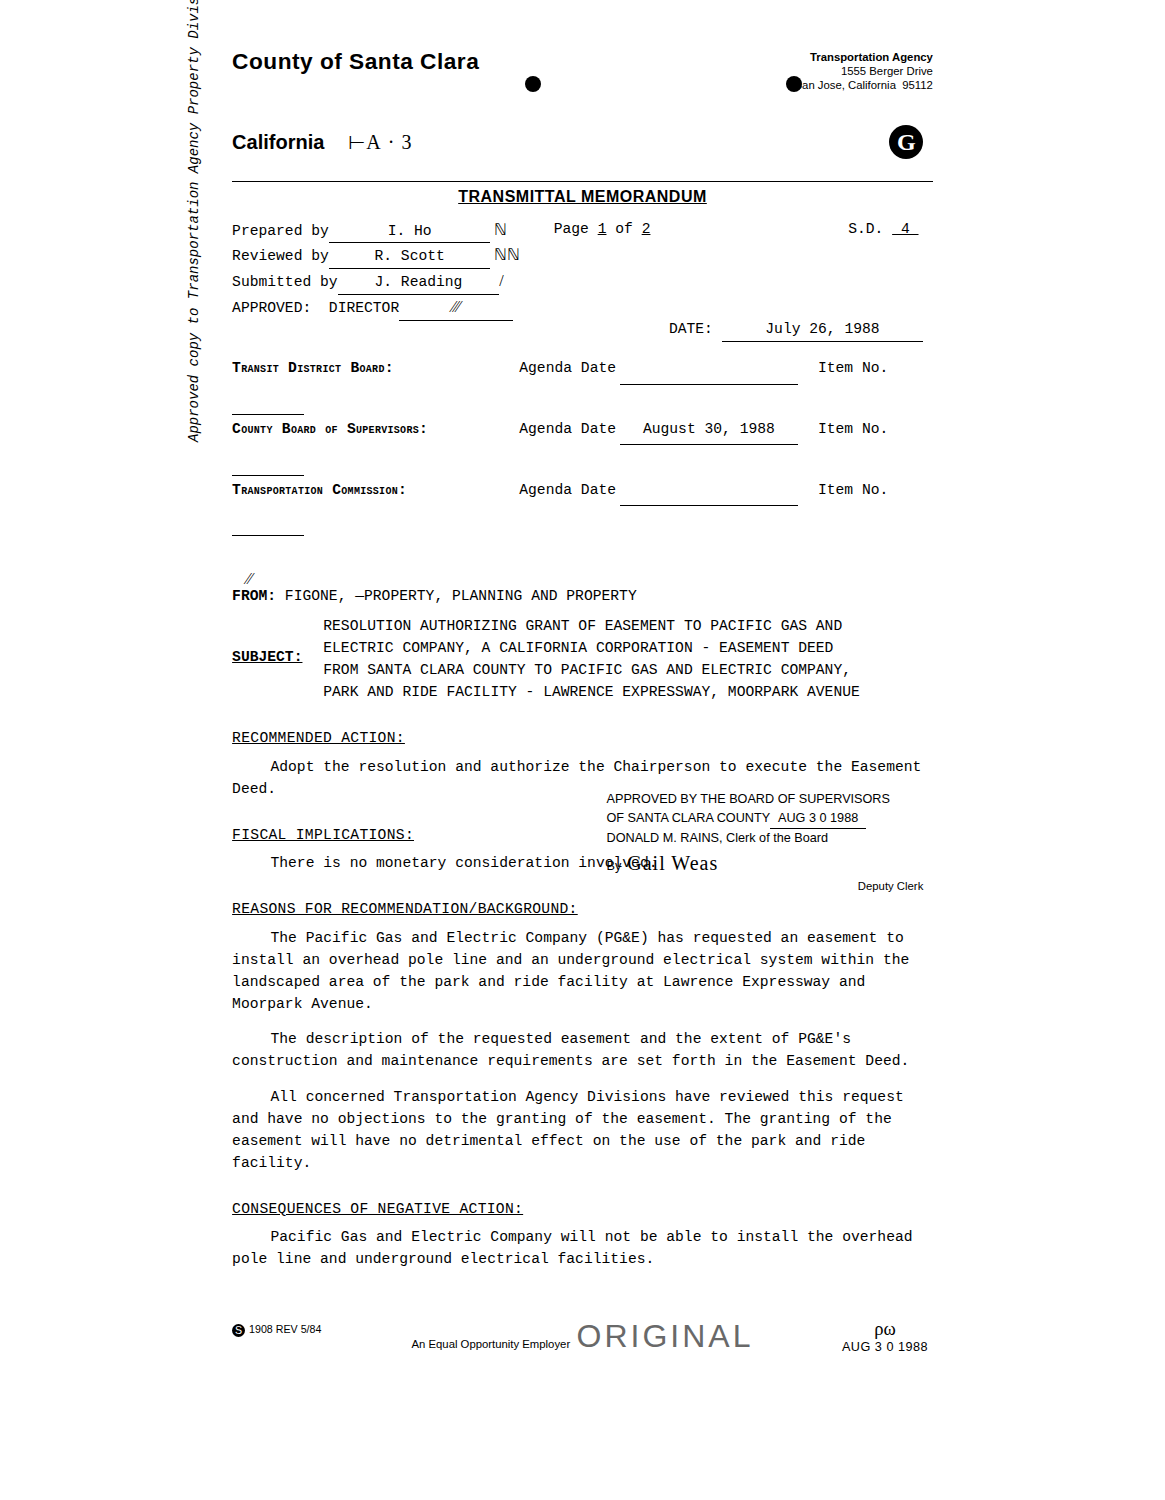Approved copy to Transportation Agency Property Division. 12-2-88 lh
County of Santa Clara
Transportation Agency
1555 Berger Drive
San Jose, California 95112
California⊢A · 3
G
TRANSMITTAL MEMORANDUM
Page 1 of 2
S.D. 4
Prepared by I. Ho ℕ
Reviewed by R. Scott ℕℕ
Submitted by J. Reading/
APPROVED: DIRECTOR⁄⁄⁄
DATE: July 26, 1988
Transit District Board: Agenda Date Item No.
County Board of Supervisors: Agenda Date August 30, 1988 Item No.
Transportation Commission: Agenda Date Item No.
⁄⁄ FROM: FIGONE, —PROPERTY, PLANNING AND PROPERTY
SUBJECT:
RESOLUTION AUTHORIZING GRANT OF EASEMENT TO PACIFIC GAS AND
ELECTRIC COMPANY, A CALIFORNIA CORPORATION - EASEMENT DEED
FROM SANTA CLARA COUNTY TO PACIFIC GAS AND ELECTRIC COMPANY,
PARK AND RIDE FACILITY - LAWRENCE EXPRESSWAY, MOORPARK AVENUE
APPROVED BY THE BOARD OF SUPERVISORS
OF SANTA CLARA COUNTYAUG 3 0 1988
DONALD M. RAINS, Clerk of the Board
By Gail Weas
Deputy Clerk
RECOMMENDED ACTION:
Adopt the resolution and authorize the Chairperson to execute the Easement Deed.
FISCAL IMPLICATIONS:
There is no monetary consideration involved.
REASONS FOR RECOMMENDATION/BACKGROUND:
The Pacific Gas and Electric Company (PG&E) has requested an easement to install an overhead pole line and an underground electrical system within the landscaped area of the park and ride facility at Lawrence Expressway and Moorpark Avenue.
The description of the requested easement and the extent of PG&E's construction and maintenance requirements are set forth in the Easement Deed.
All concerned Transportation Agency Divisions have reviewed this request and have no objections to the granting of the easement. The granting of the easement will have no detrimental effect on the use of the park and ride facility.
CONSEQUENCES OF NEGATIVE ACTION:
Pacific Gas and Electric Company will not be able to install the overhead pole line and underground electrical facilities.
S1908 REV 5/84
An Equal Opportunity Employer ORIGINAL
ρω
AUG 3 0 1988